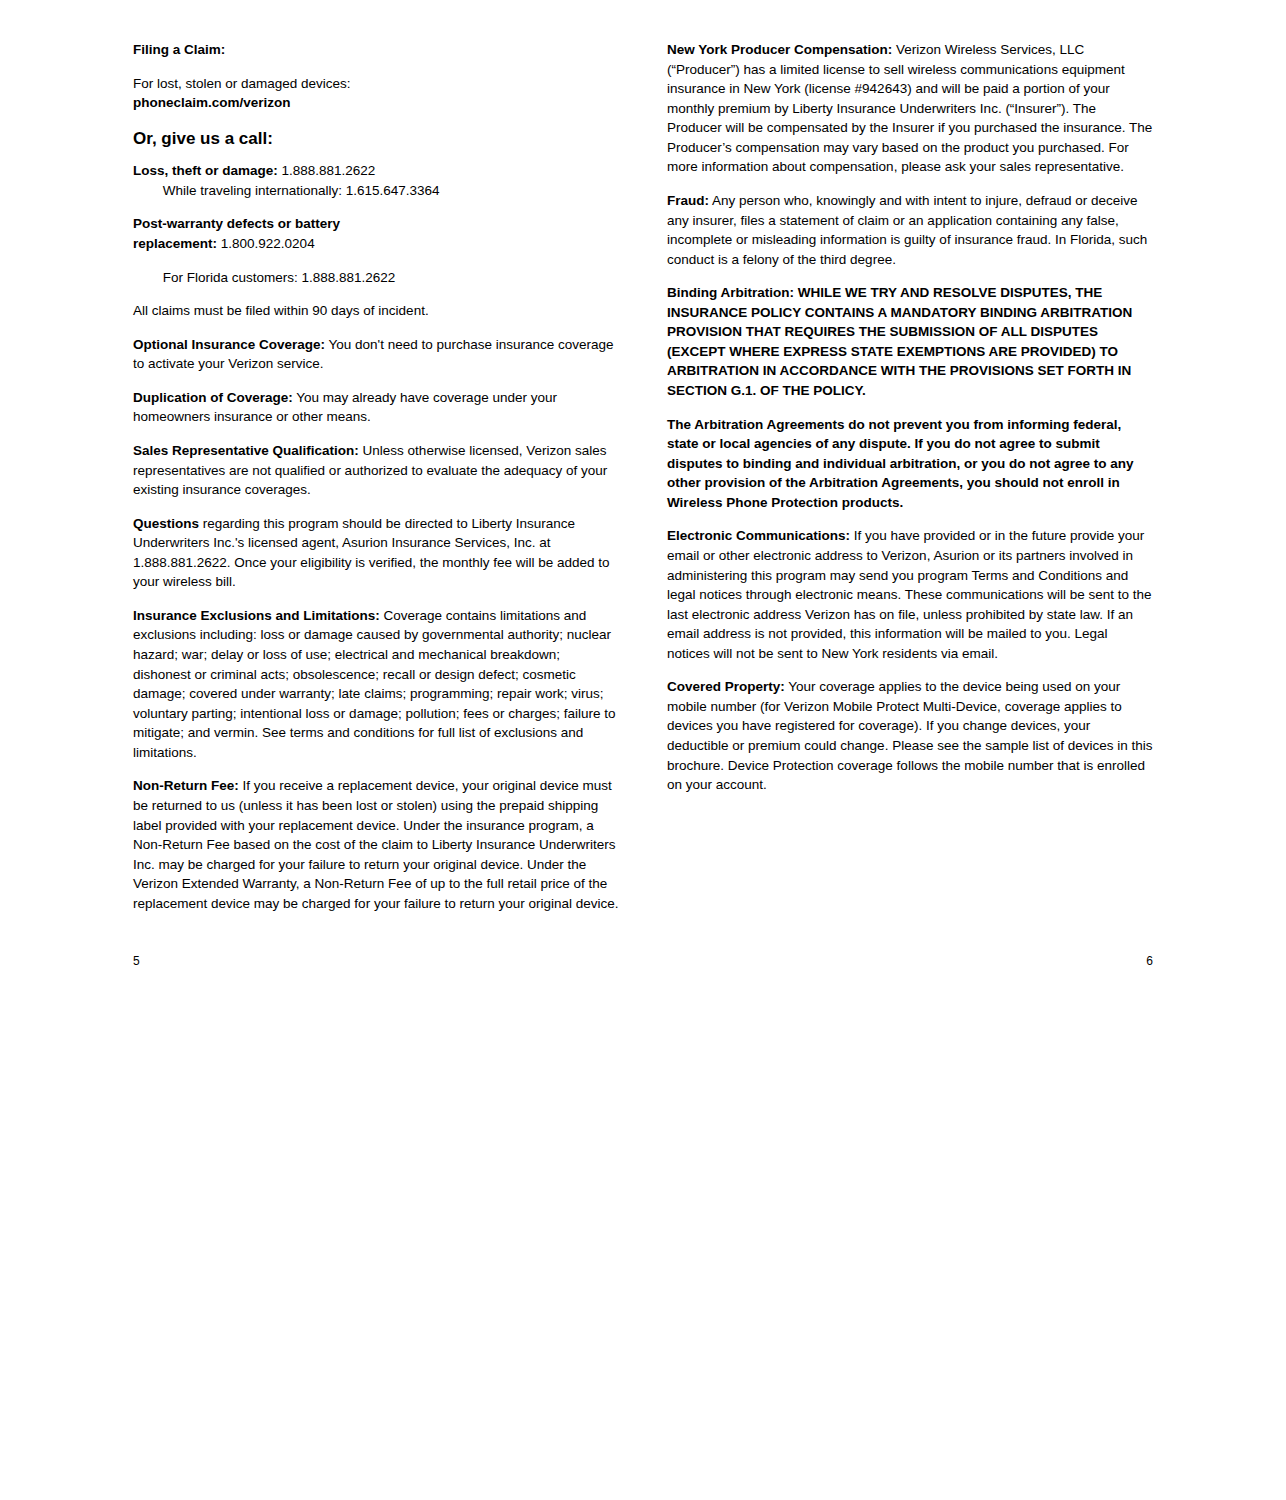Filing a Claim:
For lost, stolen or damaged devices:
phoneclaim.com/verizon
Or, give us a call:
Loss, theft or damage: 1.888.881.2622
While traveling internationally: 1.615.647.3364
Post-warranty defects or battery
replacement: 1.800.922.0204
For Florida customers: 1.888.881.2622
All claims must be filed within 90 days of incident.
Optional Insurance Coverage: You don't need to purchase insurance coverage to activate your Verizon service.
Duplication of Coverage: You may already have coverage under your homeowners insurance or other means.
Sales Representative Qualification: Unless otherwise licensed, Verizon sales representatives are not qualified or authorized to evaluate the adequacy of your existing insurance coverages.
Questions regarding this program should be directed to Liberty Insurance Underwriters Inc.'s licensed agent, Asurion Insurance Services, Inc. at 1.888.881.2622. Once your eligibility is verified, the monthly fee will be added to your wireless bill.
Insurance Exclusions and Limitations: Coverage contains limitations and exclusions including: loss or damage caused by governmental authority; nuclear hazard; war; delay or loss of use; electrical and mechanical breakdown; dishonest or criminal acts; obsolescence; recall or design defect; cosmetic damage; covered under warranty; late claims; programming; repair work; virus; voluntary parting; intentional loss or damage; pollution; fees or charges; failure to mitigate; and vermin. See terms and conditions for full list of exclusions and limitations.
Non-Return Fee: If you receive a replacement device, your original device must be returned to us (unless it has been lost or stolen) using the prepaid shipping label provided with your replacement device. Under the insurance program, a Non-Return Fee based on the cost of the claim to Liberty Insurance Underwriters Inc. may be charged for your failure to return your original device. Under the Verizon Extended Warranty, a Non-Return Fee of up to the full retail price of the replacement device may be charged for your failure to return your original device.
New York Producer Compensation: Verizon Wireless Services, LLC (“Producer”) has a limited license to sell wireless communications equipment insurance in New York (license #942643) and will be paid a portion of your monthly premium by Liberty Insurance Underwriters Inc. (“Insurer”). The Producer will be compensated by the Insurer if you purchased the insurance. The Producer’s compensation may vary based on the product you purchased. For more information about compensation, please ask your sales representative.
Fraud: Any person who, knowingly and with intent to injure, defraud or deceive any insurer, files a statement of claim or an application containing any false, incomplete or misleading information is guilty of insurance fraud. In Florida, such conduct is a felony of the third degree.
Binding Arbitration: WHILE WE TRY AND RESOLVE DISPUTES, THE INSURANCE POLICY CONTAINS A MANDATORY BINDING ARBITRATION PROVISION THAT REQUIRES THE SUBMISSION OF ALL DISPUTES (EXCEPT WHERE EXPRESS STATE EXEMPTIONS ARE PROVIDED) TO ARBITRATION IN ACCORDANCE WITH THE PROVISIONS SET FORTH IN SECTION G.1. OF THE POLICY.
The Arbitration Agreements do not prevent you from informing federal, state or local agencies of any dispute. If you do not agree to submit disputes to binding and individual arbitration, or you do not agree to any other provision of the Arbitration Agreements, you should not enroll in Wireless Phone Protection products.
Electronic Communications: If you have provided or in the future provide your email or other electronic address to Verizon, Asurion or its partners involved in administering this program may send you program Terms and Conditions and legal notices through electronic means. These communications will be sent to the last electronic address Verizon has on file, unless prohibited by state law. If an email address is not provided, this information will be mailed to you. Legal notices will not be sent to New York residents via email.
Covered Property: Your coverage applies to the device being used on your mobile number (for Verizon Mobile Protect Multi-Device, coverage applies to devices you have registered for coverage). If you change devices, your deductible or premium could change. Please see the sample list of devices in this brochure. Device Protection coverage follows the mobile number that is enrolled on your account.
5 6